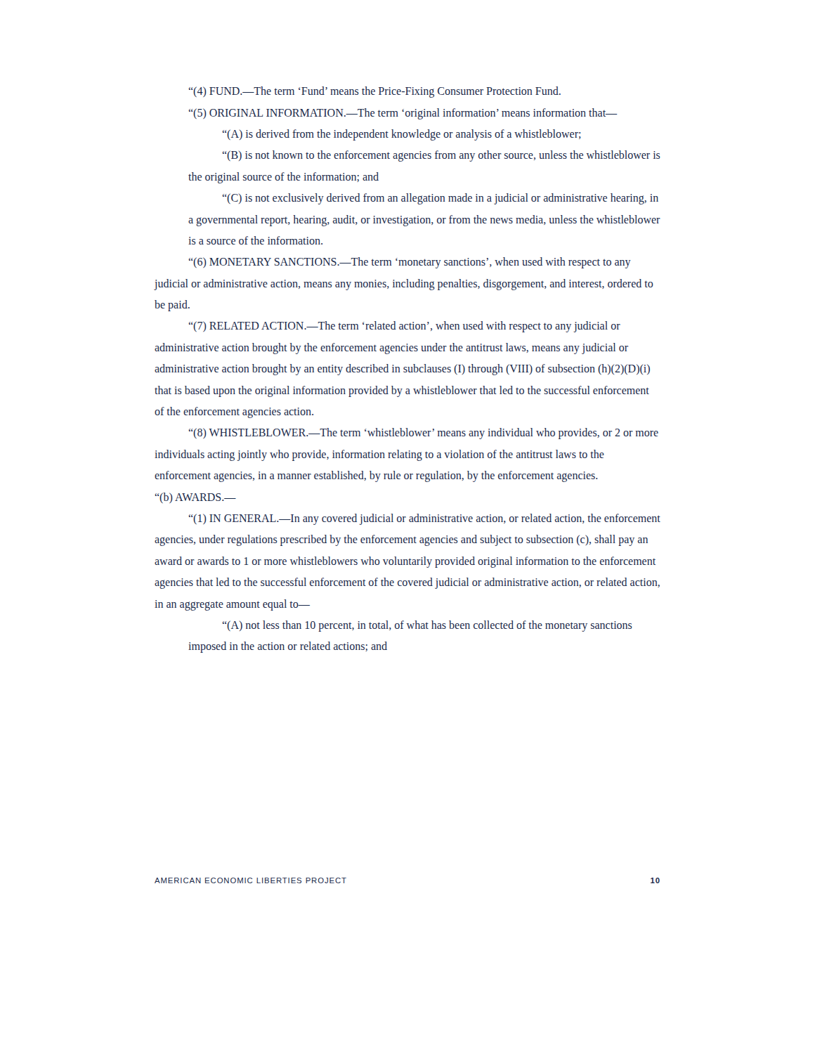“(4) FUND.—The term ‘Fund’ means the Price-Fixing Consumer Protection Fund.
“(5) ORIGINAL INFORMATION.—The term ‘original information’ means information that—
“(A) is derived from the independent knowledge or analysis of a whistleblower;
“(B) is not known to the enforcement agencies from any other source, unless the whistleblower is the original source of the information; and
“(C) is not exclusively derived from an allegation made in a judicial or administrative hearing, in a governmental report, hearing, audit, or investigation, or from the news media, unless the whistleblower is a source of the information.
“(6) MONETARY SANCTIONS.—The term ‘monetary sanctions’, when used with respect to any judicial or administrative action, means any monies, including penalties, disgorgement, and interest, ordered to be paid.
“(7) RELATED ACTION.—The term ‘related action’, when used with respect to any judicial or administrative action brought by the enforcement agencies under the antitrust laws, means any judicial or administrative action brought by an entity described in subclauses (I) through (VIII) of subsection (h)(2)(D)(i) that is based upon the original information provided by a whistleblower that led to the successful enforcement of the enforcement agencies action.
“(8) WHISTLEBLOWER.—The term ‘whistleblower’ means any individual who provides, or 2 or more individuals acting jointly who provide, information relating to a violation of the antitrust laws to the enforcement agencies, in a manner established, by rule or regulation, by the enforcement agencies.
“(b) AWARDS.—
“(1) IN GENERAL.—In any covered judicial or administrative action, or related action, the enforcement agencies, under regulations prescribed by the enforcement agencies and subject to subsection (c), shall pay an award or awards to 1 or more whistleblowers who voluntarily provided original information to the enforcement agencies that led to the successful enforcement of the covered judicial or administrative action, or related action, in an aggregate amount equal to—
“(A) not less than 10 percent, in total, of what has been collected of the monetary sanctions imposed in the action or related actions; and
AMERICAN ECONOMIC LIBERTIES PROJECT 10